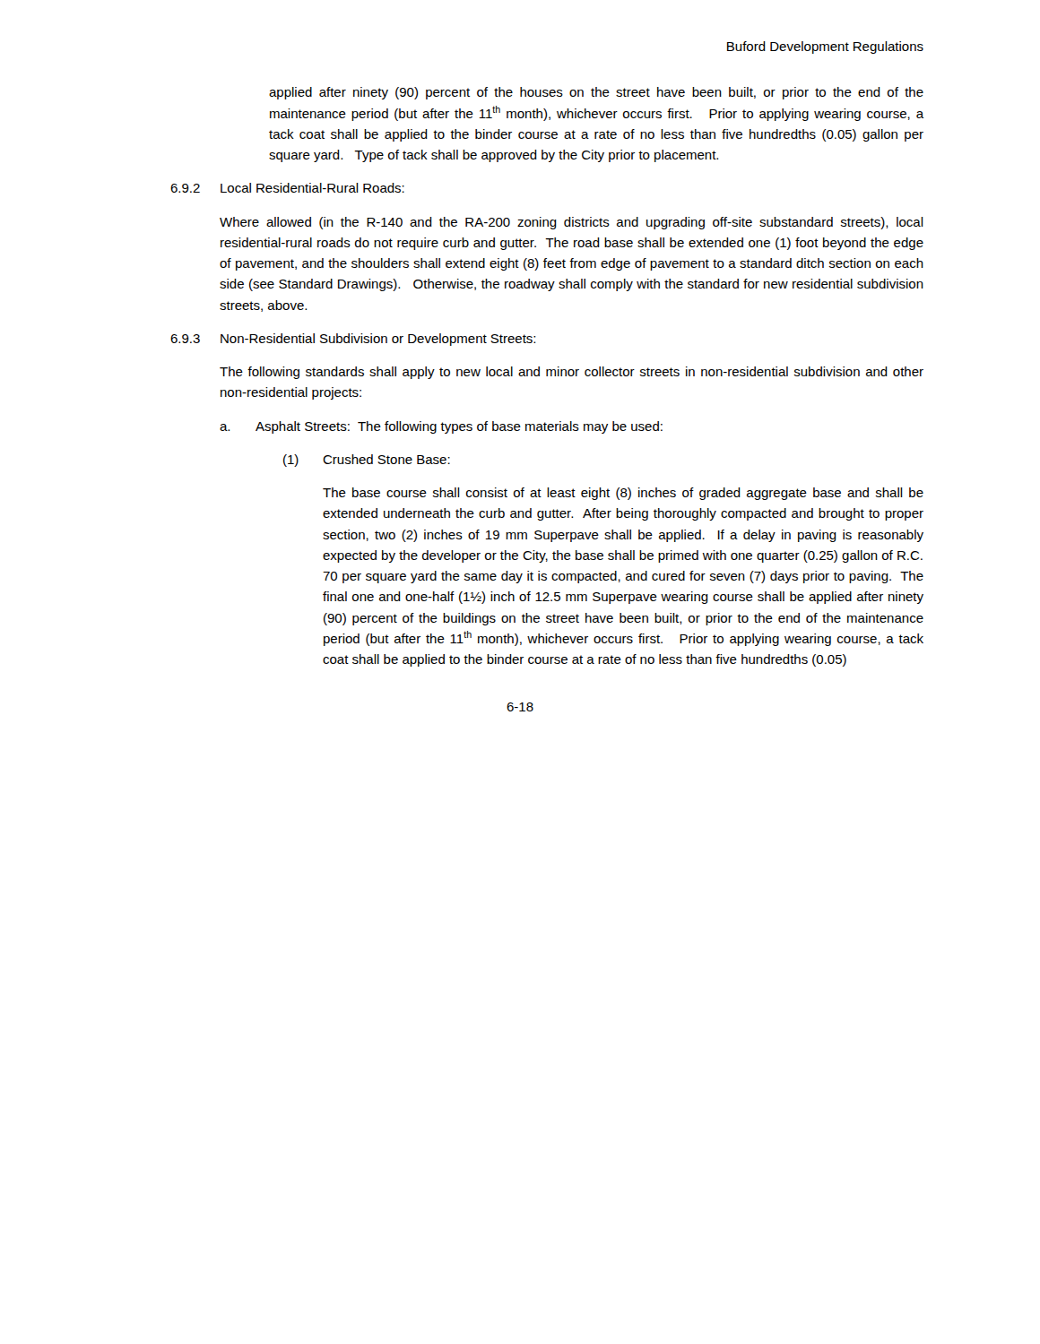Buford Development Regulations
applied after ninety (90) percent of the houses on the street have been built, or prior to the end of the maintenance period (but after the 11th month), whichever occurs first. Prior to applying wearing course, a tack coat shall be applied to the binder course at a rate of no less than five hundredths (0.05) gallon per square yard. Type of tack shall be approved by the City prior to placement.
6.9.2 Local Residential-Rural Roads:
Where allowed (in the R-140 and the RA-200 zoning districts and upgrading off-site substandard streets), local residential-rural roads do not require curb and gutter. The road base shall be extended one (1) foot beyond the edge of pavement, and the shoulders shall extend eight (8) feet from edge of pavement to a standard ditch section on each side (see Standard Drawings). Otherwise, the roadway shall comply with the standard for new residential subdivision streets, above.
6.9.3 Non-Residential Subdivision or Development Streets:
The following standards shall apply to new local and minor collector streets in non-residential subdivision and other non-residential projects:
a. Asphalt Streets: The following types of base materials may be used:
(1) Crushed Stone Base:
The base course shall consist of at least eight (8) inches of graded aggregate base and shall be extended underneath the curb and gutter. After being thoroughly compacted and brought to proper section, two (2) inches of 19 mm Superpave shall be applied. If a delay in paving is reasonably expected by the developer or the City, the base shall be primed with one quarter (0.25) gallon of R.C. 70 per square yard the same day it is compacted, and cured for seven (7) days prior to paving. The final one and one-half (1½) inch of 12.5 mm Superpave wearing course shall be applied after ninety (90) percent of the buildings on the street have been built, or prior to the end of the maintenance period (but after the 11th month), whichever occurs first. Prior to applying wearing course, a tack coat shall be applied to the binder course at a rate of no less than five hundredths (0.05)
6-18